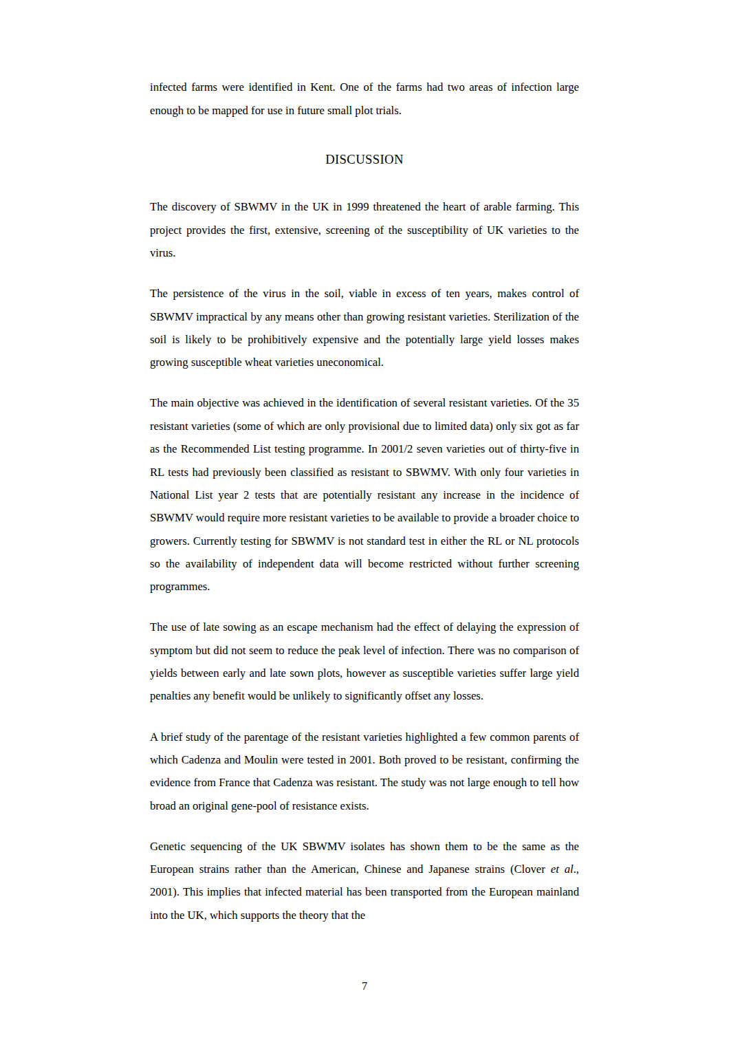infected farms were identified in Kent. One of the farms had two areas of infection large enough to be mapped for use in future small plot trials.
DISCUSSION
The discovery of SBWMV in the UK in 1999 threatened the heart of arable farming. This project provides the first, extensive, screening of the susceptibility of UK varieties to the virus.
The persistence of the virus in the soil, viable in excess of ten years, makes control of SBWMV impractical by any means other than growing resistant varieties. Sterilization of the soil is likely to be prohibitively expensive and the potentially large yield losses makes growing susceptible wheat varieties uneconomical.
The main objective was achieved in the identification of several resistant varieties. Of the 35 resistant varieties (some of which are only provisional due to limited data) only six got as far as the Recommended List testing programme. In 2001/2 seven varieties out of thirty-five in RL tests had previously been classified as resistant to SBWMV. With only four varieties in National List year 2 tests that are potentially resistant any increase in the incidence of SBWMV would require more resistant varieties to be available to provide a broader choice to growers. Currently testing for SBWMV is not standard test in either the RL or NL protocols so the availability of independent data will become restricted without further screening programmes.
The use of late sowing as an escape mechanism had the effect of delaying the expression of symptom but did not seem to reduce the peak level of infection. There was no comparison of yields between early and late sown plots, however as susceptible varieties suffer large yield penalties any benefit would be unlikely to significantly offset any losses.
A brief study of the parentage of the resistant varieties highlighted a few common parents of which Cadenza and Moulin were tested in 2001. Both proved to be resistant, confirming the evidence from France that Cadenza was resistant. The study was not large enough to tell how broad an original gene-pool of resistance exists.
Genetic sequencing of the UK SBWMV isolates has shown them to be the same as the European strains rather than the American, Chinese and Japanese strains (Clover et al., 2001). This implies that infected material has been transported from the European mainland into the UK, which supports the theory that the
7